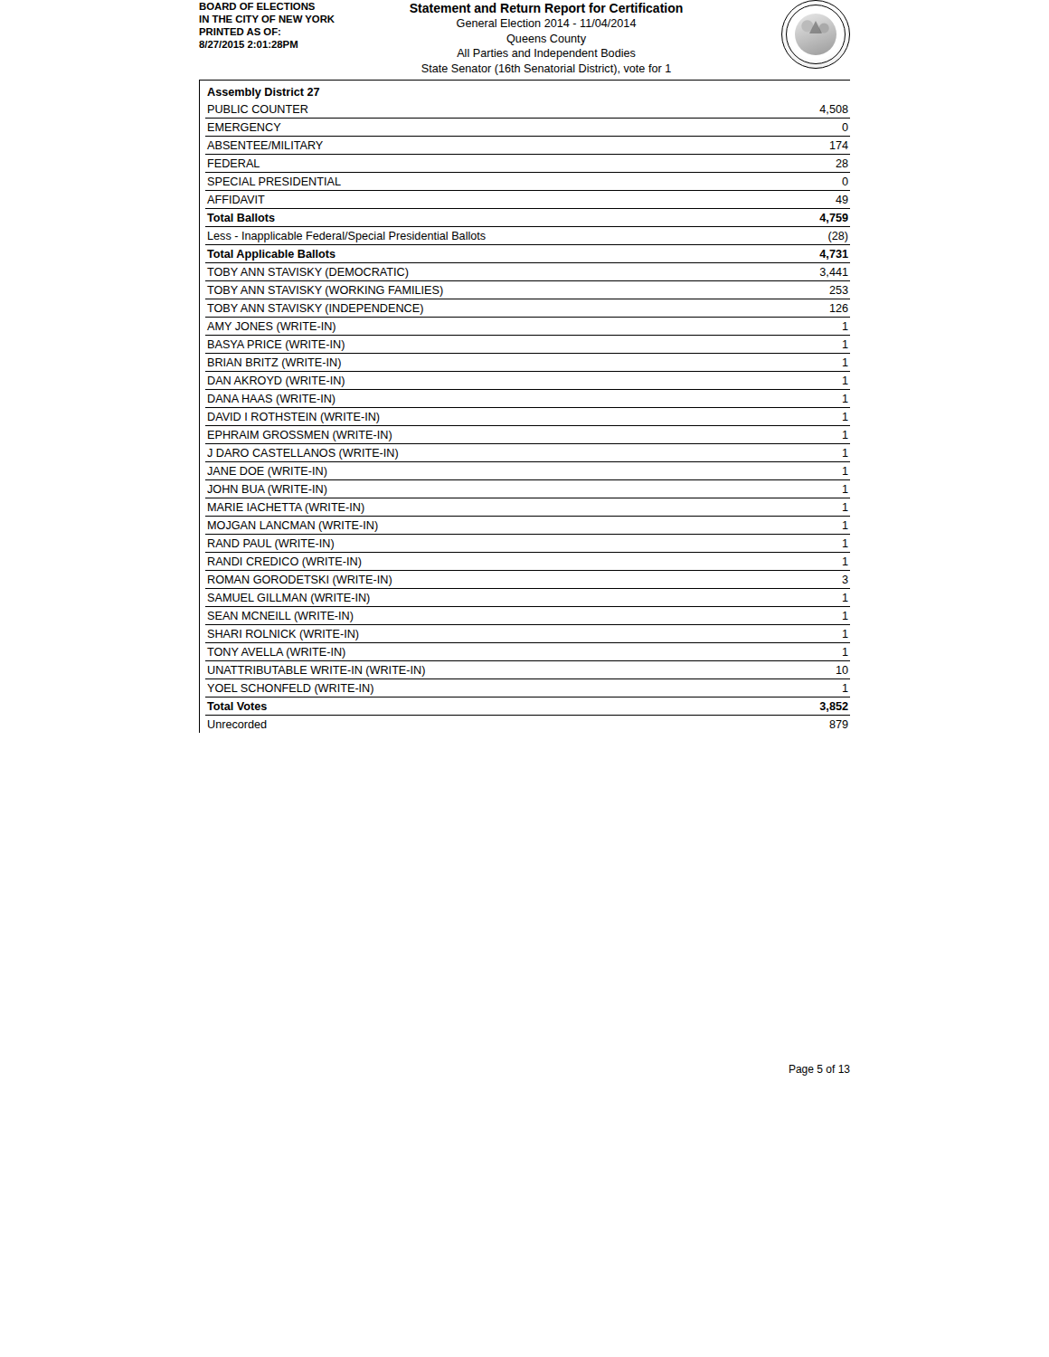BOARD OF ELECTIONS
IN THE CITY OF NEW YORK
PRINTED AS OF:
8/27/2015 2:01:28PM
Statement and Return Report for Certification
General Election 2014 - 11/04/2014
Queens County
All Parties and Independent Bodies
State Senator (16th Senatorial District), vote for 1
Assembly District 27
| PUBLIC COUNTER | 4,508 |
| EMERGENCY | 0 |
| ABSENTEE/MILITARY | 174 |
| FEDERAL | 28 |
| SPECIAL PRESIDENTIAL | 0 |
| AFFIDAVIT | 49 |
| Total Ballots | 4,759 |
| Less - Inapplicable Federal/Special Presidential Ballots | (28) |
| Total Applicable Ballots | 4,731 |
| TOBY ANN STAVISKY (DEMOCRATIC) | 3,441 |
| TOBY ANN STAVISKY (WORKING FAMILIES) | 253 |
| TOBY ANN STAVISKY (INDEPENDENCE) | 126 |
| AMY JONES (WRITE-IN) | 1 |
| BASYA PRICE (WRITE-IN) | 1 |
| BRIAN BRITZ (WRITE-IN) | 1 |
| DAN AKROYD (WRITE-IN) | 1 |
| DANA HAAS (WRITE-IN) | 1 |
| DAVID I ROTHSTEIN (WRITE-IN) | 1 |
| EPHRAIM GROSSMEN (WRITE-IN) | 1 |
| J DARO CASTELLANOS (WRITE-IN) | 1 |
| JANE DOE (WRITE-IN) | 1 |
| JOHN BUA (WRITE-IN) | 1 |
| MARIE IACHETTA (WRITE-IN) | 1 |
| MOJGAN LANCMAN (WRITE-IN) | 1 |
| RAND PAUL (WRITE-IN) | 1 |
| RANDI CREDICO (WRITE-IN) | 1 |
| ROMAN GORODETSKI (WRITE-IN) | 3 |
| SAMUEL GILLMAN (WRITE-IN) | 1 |
| SEAN MCNEILL (WRITE-IN) | 1 |
| SHARI ROLNICK (WRITE-IN) | 1 |
| TONY AVELLA (WRITE-IN) | 1 |
| UNATTRIBUTABLE WRITE-IN (WRITE-IN) | 10 |
| YOEL SCHONFELD (WRITE-IN) | 1 |
| Total Votes | 3,852 |
| Unrecorded | 879 |
Page 5 of 13